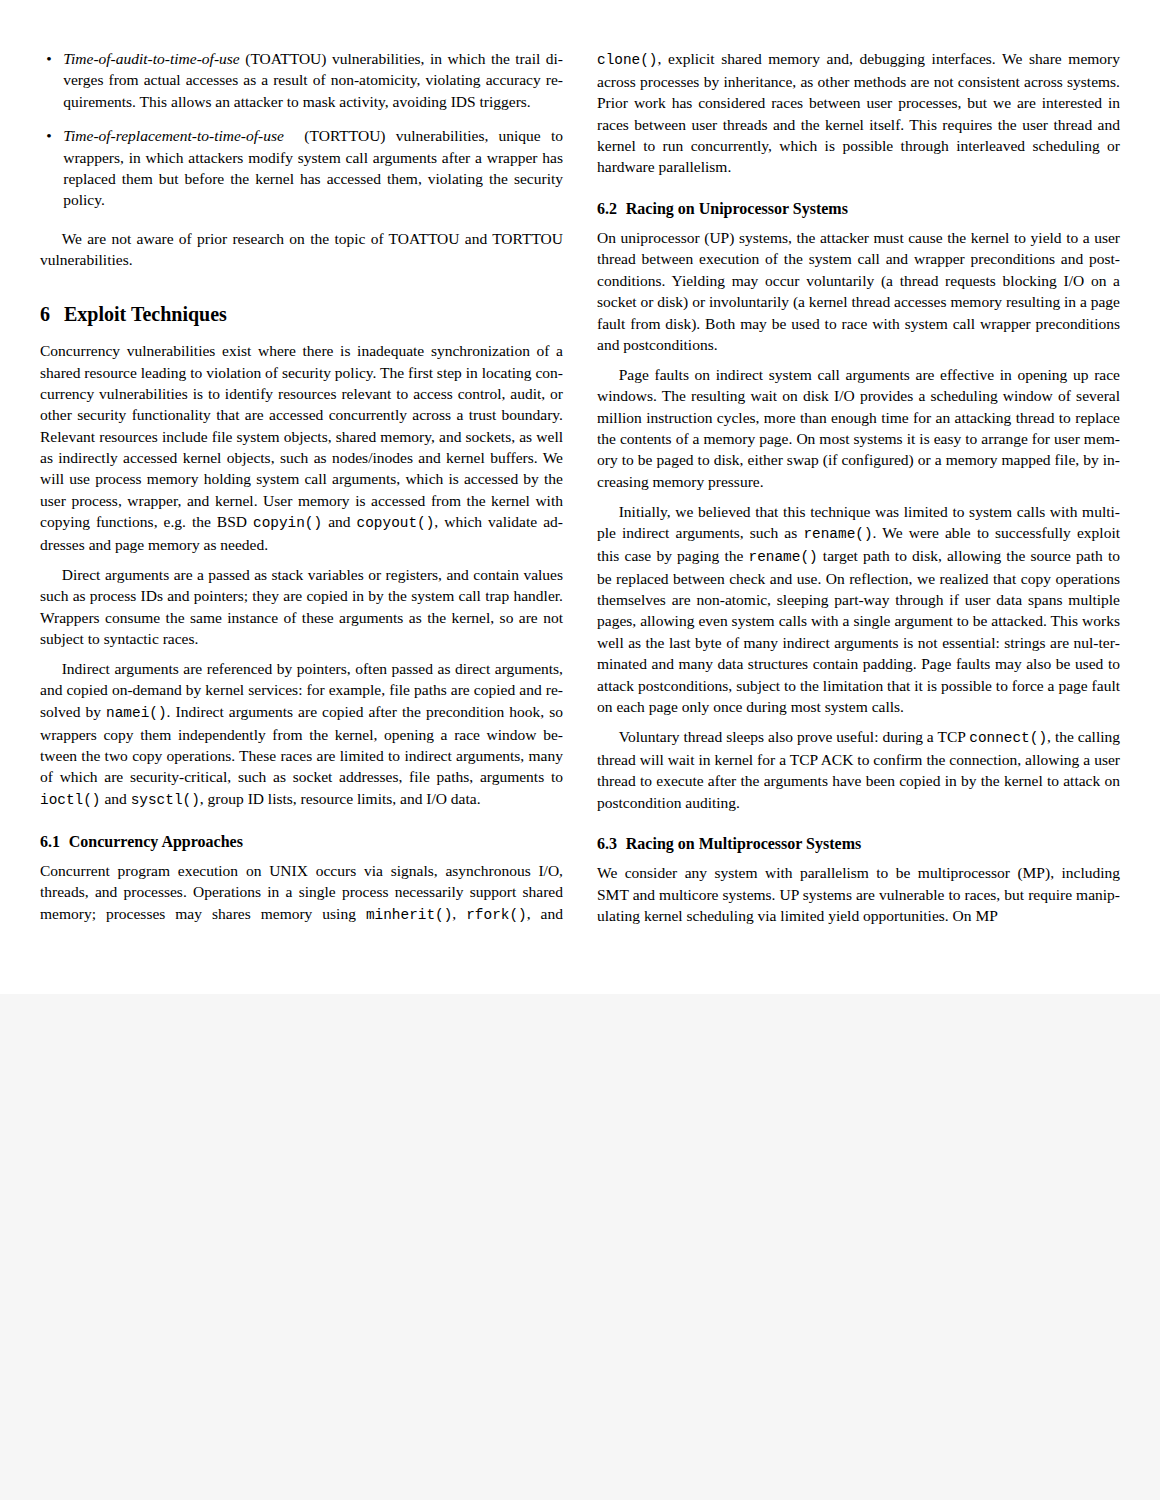Time-of-audit-to-time-of-use (TOATTOU) vulnerabilities, in which the trail diverges from actual accesses as a result of non-atomicity, violating accuracy requirements. This allows an attacker to mask activity, avoiding IDS triggers.
Time-of-replacement-to-time-of-use (TORTTOU) vulnerabilities, unique to wrappers, in which attackers modify system call arguments after a wrapper has replaced them but before the kernel has accessed them, violating the security policy.
We are not aware of prior research on the topic of TOATTOU and TORTTOU vulnerabilities.
6 Exploit Techniques
Concurrency vulnerabilities exist where there is inadequate synchronization of a shared resource leading to violation of security policy. The first step in locating concurrency vulnerabilities is to identify resources relevant to access control, audit, or other security functionality that are accessed concurrently across a trust boundary. Relevant resources include file system objects, shared memory, and sockets, as well as indirectly accessed kernel objects, such as nodes/inodes and kernel buffers. We will use process memory holding system call arguments, which is accessed by the user process, wrapper, and kernel. User memory is accessed from the kernel with copying functions, e.g. the BSD copyin() and copyout(), which validate addresses and page memory as needed.
Direct arguments are a passed as stack variables or registers, and contain values such as process IDs and pointers; they are copied in by the system call trap handler. Wrappers consume the same instance of these arguments as the kernel, so are not subject to syntactic races.
Indirect arguments are referenced by pointers, often passed as direct arguments, and copied on-demand by kernel services: for example, file paths are copied and resolved by namei(). Indirect arguments are copied after the precondition hook, so wrappers copy them independently from the kernel, opening a race window between the two copy operations. These races are limited to indirect arguments, many of which are security-critical, such as socket addresses, file paths, arguments to ioctl() and sysctl(), group ID lists, resource limits, and I/O data.
6.1 Concurrency Approaches
Concurrent program execution on UNIX occurs via signals, asynchronous I/O, threads, and processes. Operations in a single process necessarily support shared memory; processes may shares memory using minherit(), rfork(), and clone(), explicit shared memory and, debugging interfaces. We share memory across processes by inheritance, as other methods are not consistent across systems. Prior work has considered races between user processes, but we are interested in races between user threads and the kernel itself. This requires the user thread and kernel to run concurrently, which is possible through interleaved scheduling or hardware parallelism.
6.2 Racing on Uniprocessor Systems
On uniprocessor (UP) systems, the attacker must cause the kernel to yield to a user thread between execution of the system call and wrapper preconditions and postconditions. Yielding may occur voluntarily (a thread requests blocking I/O on a socket or disk) or involuntarily (a kernel thread accesses memory resulting in a page fault from disk). Both may be used to race with system call wrapper preconditions and postconditions.
Page faults on indirect system call arguments are effective in opening up race windows. The resulting wait on disk I/O provides a scheduling window of several million instruction cycles, more than enough time for an attacking thread to replace the contents of a memory page. On most systems it is easy to arrange for user memory to be paged to disk, either swap (if configured) or a memory mapped file, by increasing memory pressure.
Initially, we believed that this technique was limited to system calls with multiple indirect arguments, such as rename(). We were able to successfully exploit this case by paging the rename() target path to disk, allowing the source path to be replaced between check and use. On reflection, we realized that copy operations themselves are non-atomic, sleeping part-way through if user data spans multiple pages, allowing even system calls with a single argument to be attacked. This works well as the last byte of many indirect arguments is not essential: strings are nul-terminated and many data structures contain padding. Page faults may also be used to attack postconditions, subject to the limitation that it is possible to force a page fault on each page only once during most system calls.
Voluntary thread sleeps also prove useful: during a TCP connect(), the calling thread will wait in kernel for a TCP ACK to confirm the connection, allowing a user thread to execute after the arguments have been copied in by the kernel to attack on postcondition auditing.
6.3 Racing on Multiprocessor Systems
We consider any system with parallelism to be multiprocessor (MP), including SMT and multicore systems. UP systems are vulnerable to races, but require manipulating kernel scheduling via limited yield opportunities. On MP